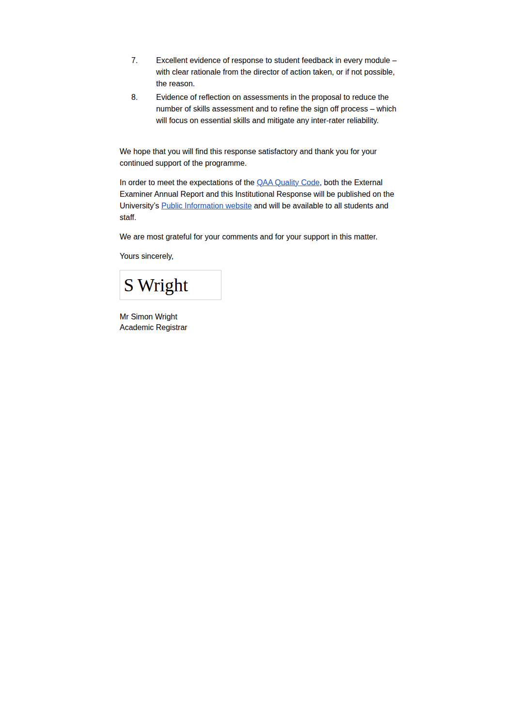7. Excellent evidence of response to student feedback in every module – with clear rationale from the director of action taken, or if not possible, the reason.
8. Evidence of reflection on assessments in the proposal to reduce the number of skills assessment and to refine the sign off process – which will focus on essential skills and mitigate any inter-rater reliability.
We hope that you will find this response satisfactory and thank you for your continued support of the programme.
In order to meet the expectations of the QAA Quality Code, both the External Examiner Annual Report and this Institutional Response will be published on the University’s Public Information website and will be available to all students and staff.
We are most grateful for your comments and for your support in this matter.
Yours sincerely,
S Wright
Mr Simon Wright
Academic Registrar